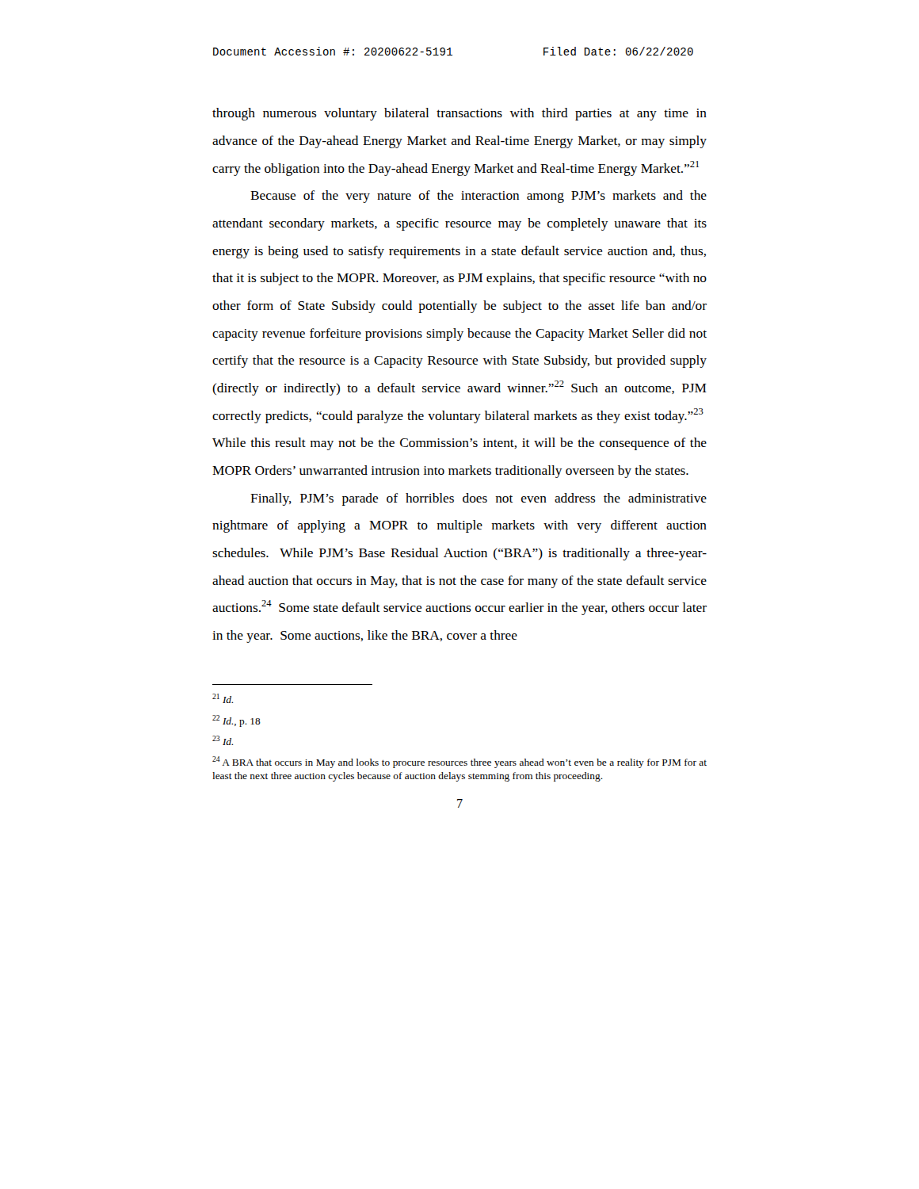Document Accession #: 20200622-5191 Filed Date: 06/22/2020
through numerous voluntary bilateral transactions with third parties at any time in advance of the Day-ahead Energy Market and Real-time Energy Market, or may simply carry the obligation into the Day-ahead Energy Market and Real-time Energy Market.”21
Because of the very nature of the interaction among PJM’s markets and the attendant secondary markets, a specific resource may be completely unaware that its energy is being used to satisfy requirements in a state default service auction and, thus, that it is subject to the MOPR. Moreover, as PJM explains, that specific resource “with no other form of State Subsidy could potentially be subject to the asset life ban and/or capacity revenue forfeiture provisions simply because the Capacity Market Seller did not certify that the resource is a Capacity Resource with State Subsidy, but provided supply (directly or indirectly) to a default service award winner.”22 Such an outcome, PJM correctly predicts, “could paralyze the voluntary bilateral markets as they exist today.”23 While this result may not be the Commission’s intent, it will be the consequence of the MOPR Orders’ unwarranted intrusion into markets traditionally overseen by the states.
Finally, PJM’s parade of horribles does not even address the administrative nightmare of applying a MOPR to multiple markets with very different auction schedules. While PJM’s Base Residual Auction (“BRA”) is traditionally a three-year-ahead auction that occurs in May, that is not the case for many of the state default service auctions.24 Some state default service auctions occur earlier in the year, others occur later in the year. Some auctions, like the BRA, cover a three
21 Id.
22 Id., p. 18
23 Id.
24 A BRA that occurs in May and looks to procure resources three years ahead won’t even be a reality for PJM for at least the next three auction cycles because of auction delays stemming from this proceeding.
7